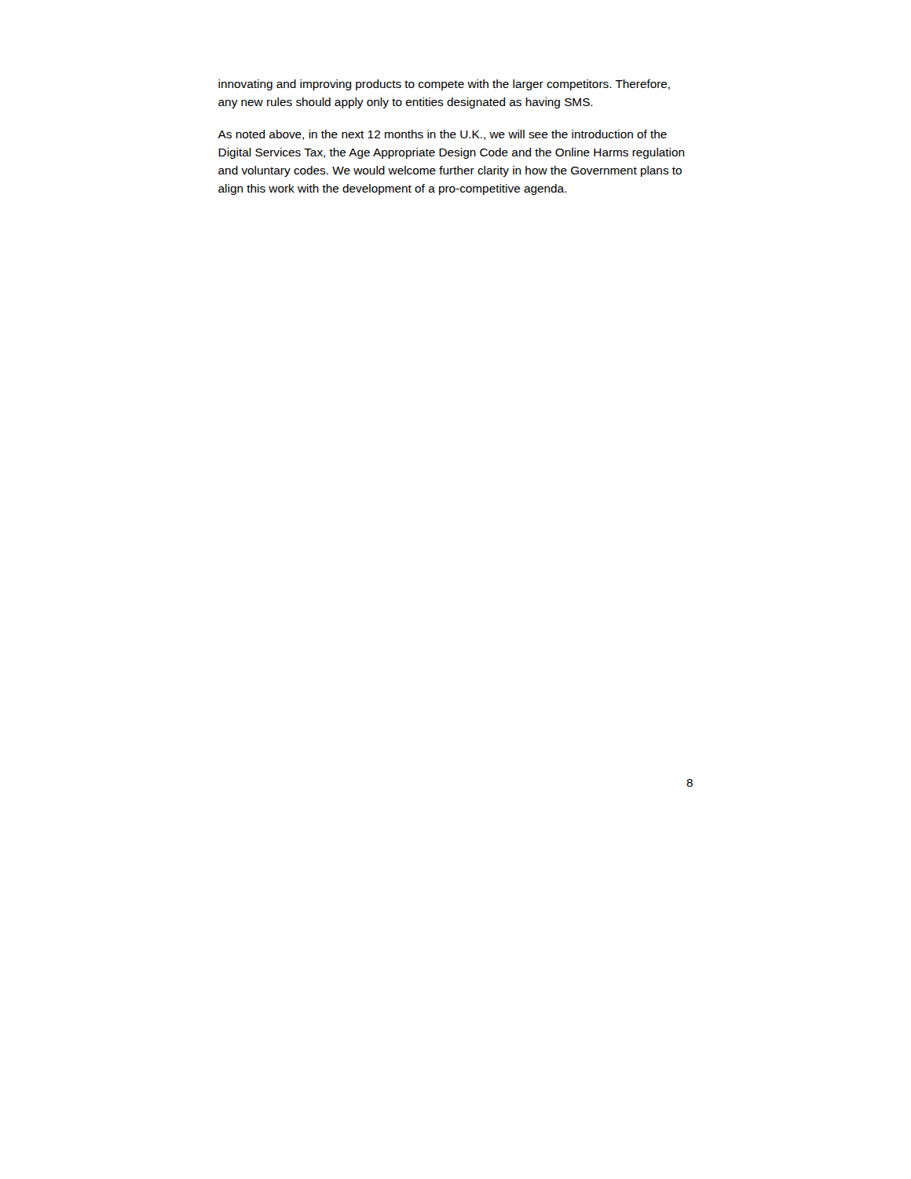innovating and improving products to compete with the larger competitors. Therefore, any new rules should apply only to entities designated as having SMS.
As noted above, in the next 12 months in the U.K., we will see the introduction of the Digital Services Tax, the Age Appropriate Design Code and the Online Harms regulation and voluntary codes. We would welcome further clarity in how the Government plans to align this work with the development of a pro-competitive agenda.
8